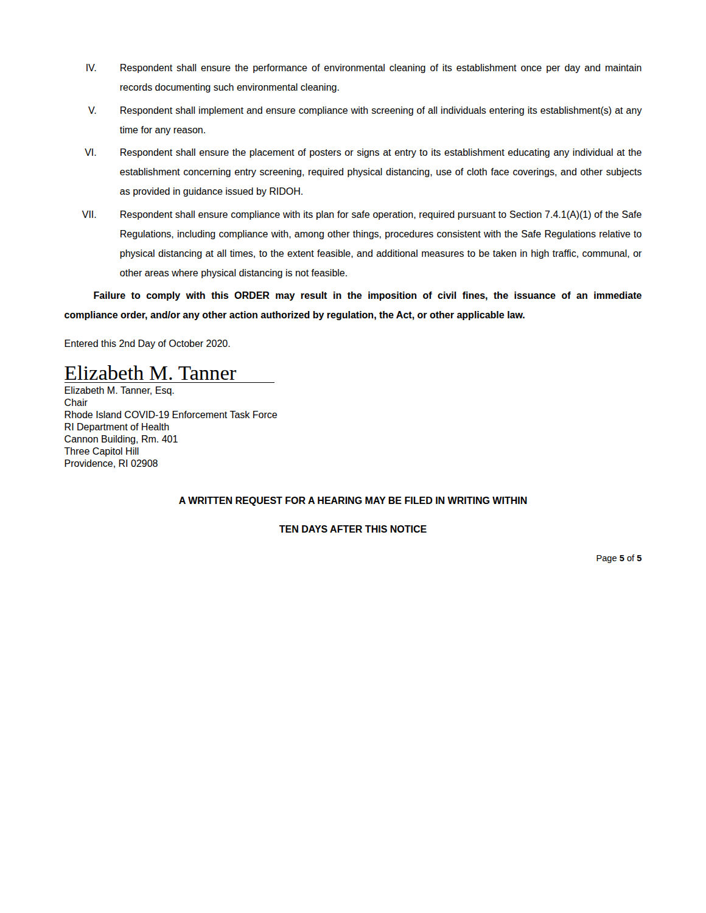Respondent shall ensure the performance of environmental cleaning of its establishment once per day and maintain records documenting such environmental cleaning.
Respondent shall implement and ensure compliance with screening of all individuals entering its establishment(s) at any time for any reason.
Respondent shall ensure the placement of posters or signs at entry to its establishment educating any individual at the establishment concerning entry screening, required physical distancing, use of cloth face coverings, and other subjects as provided in guidance issued by RIDOH.
Respondent shall ensure compliance with its plan for safe operation, required pursuant to Section 7.4.1(A)(1) of the Safe Regulations, including compliance with, among other things, procedures consistent with the Safe Regulations relative to physical distancing at all times, to the extent feasible, and additional measures to be taken in high traffic, communal, or other areas where physical distancing is not feasible.
Failure to comply with this ORDER may result in the imposition of civil fines, the issuance of an immediate compliance order, and/or any other action authorized by regulation, the Act, or other applicable law.
Entered this 2nd Day of October 2020.
Elizabeth M. Tanner
Elizabeth M. Tanner, Esq.
Chair
Rhode Island COVID-19 Enforcement Task Force
RI Department of Health
Cannon Building, Rm. 401
Three Capitol Hill
Providence, RI 02908
A WRITTEN REQUEST FOR A HEARING MAY BE FILED IN WRITING WITHIN
TEN DAYS AFTER THIS NOTICE
Page 5 of 5